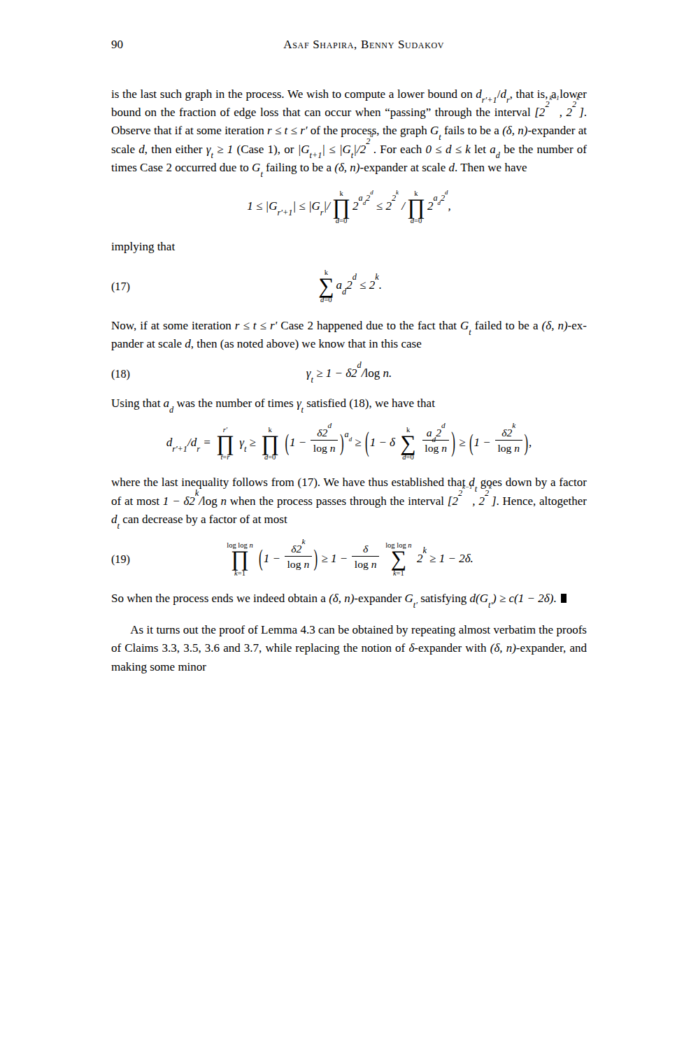90 Asaf Shapira, Benny Sudakov
is the last such graph in the process. We wish to compute a lower bound on dr′+1/dr, that is, a lower bound on the fraction of edge loss that can occur when “passing” through the interval [22k−1, 22k]. Observe that if at some iteration r ≤ t ≤ r′ of the process, the graph Gt fails to be a (δ, n)-expander at scale d, then either γt ≥ 1 (Case 1), or |Gt+1| ≤ |Gt|/22d. For each 0 ≤ d ≤ k let ad be the number of times Case 2 occurred due to Gt failing to be a (δ, n)-expander at scale d. Then we have
1 ≤ |Gr′+1| ≤ |Gr|/k∏d=02ad2d ≤ 22k /k∏d=02ad2d,
implying that
(17) k∑d=0 ad2d ≤ 2k.
Now, if at some iteration r ≤ t ≤ r′ Case 2 happened due to the fact that Gt failed to be a (δ, n)-expander at scale d, then (as noted above) we know that in this case
(18) γt ≥ 1 − δ2d/log n.
Using that ad was the number of times γt satisfied (18), we have that
dr′+1/dr = r′∏t=r γt ≥ k∏d=0 (1 − δ2d log n)ad ≥ (1 − δ k∑d=0 ad2d log n) ≥ (1 − δ2k log n),
where the last inequality follows from (17). We have thus established that dt goes down by a factor of at most 1 − δ2k/log n when the process passes through the interval [22k−1, 22k]. Hence, altogether dt can decrease by a factor of at most
(19) log log n∏k=1 (1 − δ2k log n) ≥ 1 − δlog n log log n∑k=1 2k ≥ 1 − 2δ.
So when the process ends we indeed obtain a (δ, n)-expander Gt′ satisfying d(Gt′) ≥ c(1 − 2δ).
As it turns out the proof of Lemma 4.3 can be obtained by repeating almost verbatim the proofs of Claims 3.3, 3.5, 3.6 and 3.7, while replacing the notion of δ-expander with (δ, n)-expander, and making some minor